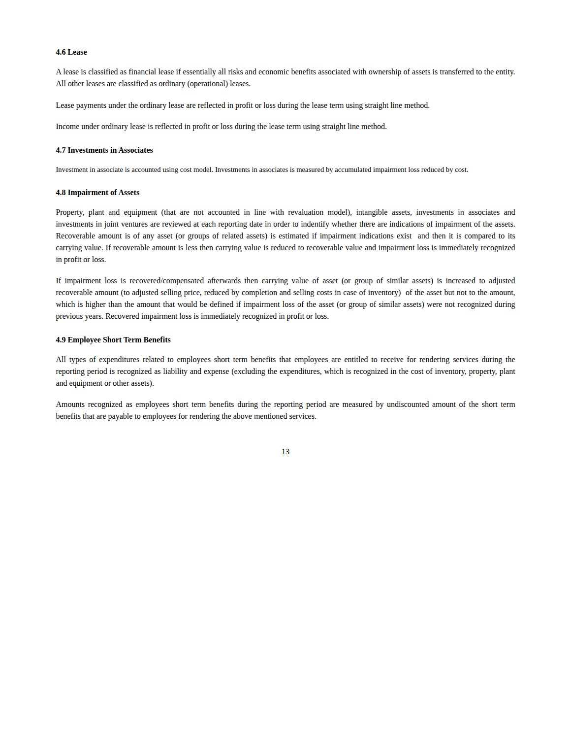4.6 Lease
A lease is classified as financial lease if essentially all risks and economic benefits associated with ownership of assets is transferred to the entity. All other leases are classified as ordinary (operational) leases.
Lease payments under the ordinary lease are reflected in profit or loss during the lease term using straight line method.
Income under ordinary lease is reflected in profit or loss during the lease term using straight line method.
4.7 Investments in Associates
Investment in associate is accounted using cost model. Investments in associates is measured by accumulated impairment loss reduced by cost.
4.8 Impairment of Assets
Property, plant and equipment (that are not accounted in line with revaluation model), intangible assets, investments in associates and investments in joint ventures are reviewed at each reporting date in order to indentify whether there are indications of impairment of the assets. Recoverable amount is of any asset (or groups of related assets) is estimated if impairment indications exist and then it is compared to its carrying value. If recoverable amount is less then carrying value is reduced to recoverable value and impairment loss is immediately recognized in profit or loss.
If impairment loss is recovered/compensated afterwards then carrying value of asset (or group of similar assets) is increased to adjusted recoverable amount (to adjusted selling price, reduced by completion and selling costs in case of inventory) of the asset but not to the amount, which is higher than the amount that would be defined if impairment loss of the asset (or group of similar assets) were not recognized during previous years. Recovered impairment loss is immediately recognized in profit or loss.
4.9 Employee Short Term Benefits
All types of expenditures related to employees short term benefits that employees are entitled to receive for rendering services during the reporting period is recognized as liability and expense (excluding the expenditures, which is recognized in the cost of inventory, property, plant and equipment or other assets).
Amounts recognized as employees short term benefits during the reporting period are measured by undiscounted amount of the short term benefits that are payable to employees for rendering the above mentioned services.
13